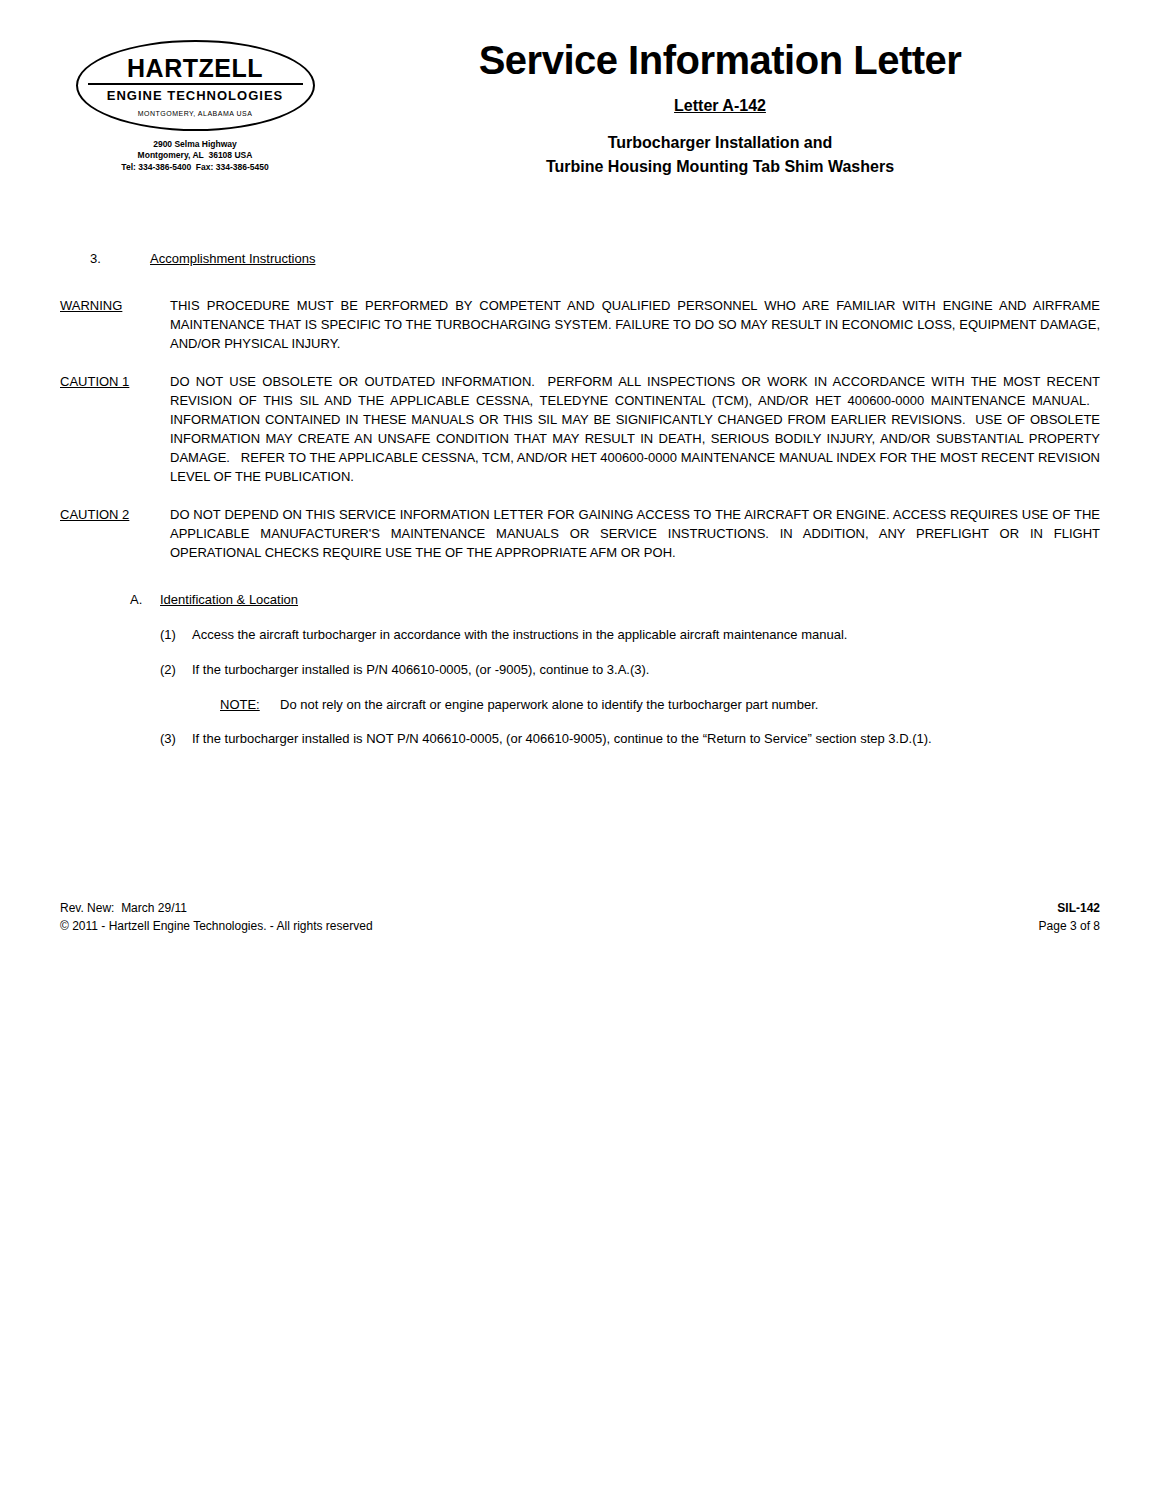HARTZELL
ENGINE TECHNOLOGIES
MONTGOMERY, ALABAMA USA
2900 Selma Highway
Montgomery, AL 36108 USA
Tel: 334-386-5400 Fax: 334-386-5450
Service Information Letter
Letter A-142
Turbocharger Installation and
Turbine Housing Mounting Tab Shim Washers
3. Accomplishment Instructions
WARNING
This procedure must be performed by competent and qualified personnel who are familiar with engine and airframe maintenance that is specific to the turbocharging system. Failure to do so may result in economic loss, equipment damage, and/or physical injury.
CAUTION 1
Do not use obsolete or outdated information. Perform all inspections or work in accordance with the most recent revision of this SIL and the applicable Cessna, Teledyne Continental (TCM), and/or HET 400600-0000 Maintenance Manual. Information contained in these manuals or this SIL may be significantly changed from earlier revisions. Use of obsolete information may create an unsafe condition that may result in death, serious bodily injury, and/or substantial property damage. Refer to the applicable Cessna, TCM, and/or HET 400600-0000 Maintenance Manual index for the most recent revision level of the publication.
CAUTION 2
Do not depend on this Service Information Letter for gaining access to the aircraft or engine. Access requires use of the applicable manufacturer's maintenance manuals or service instructions. In addition, any preflight or in flight operational checks require use the of the appropriate AFM or POH.
A. Identification & Location
(1)
Access the aircraft turbocharger in accordance with the instructions in the applicable aircraft maintenance manual.
(2)
If the turbocharger installed is P/N 406610-0005, (or -9005), continue to 3.A.(3).
NOTE:
Do not rely on the aircraft or engine paperwork alone to identify the turbocharger part number.
(3)
If the turbocharger installed is NOT P/N 406610-0005, (or 406610-9005), continue to the “Return to Service” section step 3.D.(1).
Rev. New: March 29/11
© 2011 - Hartzell Engine Technologies. - All rights reserved
SIL-142
Page 3 of 8